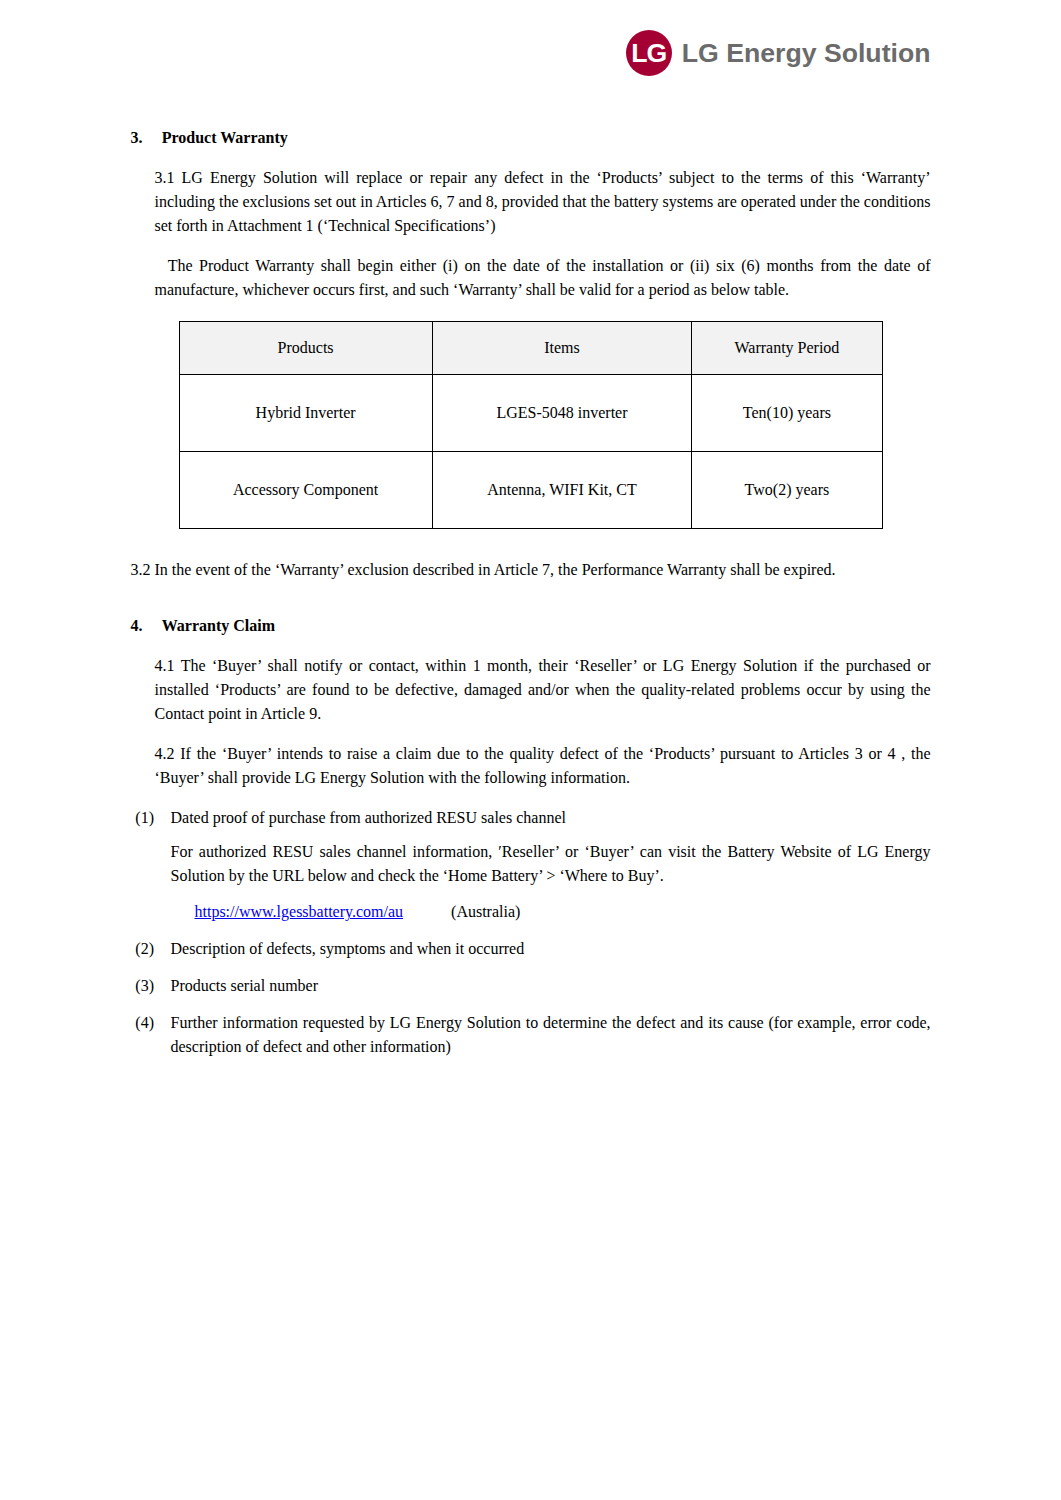LG LG Energy Solution
3. Product Warranty
3.1 LG Energy Solution will replace or repair any defect in the ‘Products’ subject to the terms of this ‘Warranty’ including the exclusions set out in Articles 6, 7 and 8, provided that the battery systems are operated under the conditions set forth in Attachment 1 (‘Technical Specifications’)
The Product Warranty shall begin either (i) on the date of the installation or (ii) six (6) months from the date of manufacture, whichever occurs first, and such ‘Warranty’ shall be valid for a period as below table.
| Products | Items | Warranty Period |
| --- | --- | --- |
| Hybrid Inverter | LGES-5048 inverter | Ten(10) years |
| Accessory Component | Antenna, WIFI Kit, CT | Two(2) years |
3.2 In the event of the ‘Warranty’ exclusion described in Article 7, the Performance Warranty shall be expired.
4. Warranty Claim
4.1 The ‘Buyer’ shall notify or contact, within 1 month, their ‘Reseller’ or LG Energy Solution if the purchased or installed ‘Products’ are found to be defective, damaged and/or when the quality-related problems occur by using the Contact point in Article 9.
4.2 If the ‘Buyer’ intends to raise a claim due to the quality defect of the ‘Products’ pursuant to Articles 3 or 4 , the ‘Buyer’ shall provide LG Energy Solution with the following information.
(1) Dated proof of purchase from authorized RESU sales channel
For authorized RESU sales channel information, ′Reseller’ or ‘Buyer’ can visit the Battery Website of LG Energy Solution by the URL below and check the ‘Home Battery’ > ‘Where to Buy’.
https://www.lgessbattery.com/au(Australia)
(2) Description of defects, symptoms and when it occurred
(3) Products serial number
(4) Further information requested by LG Energy Solution to determine the defect and its cause (for example, error code, description of defect and other information)